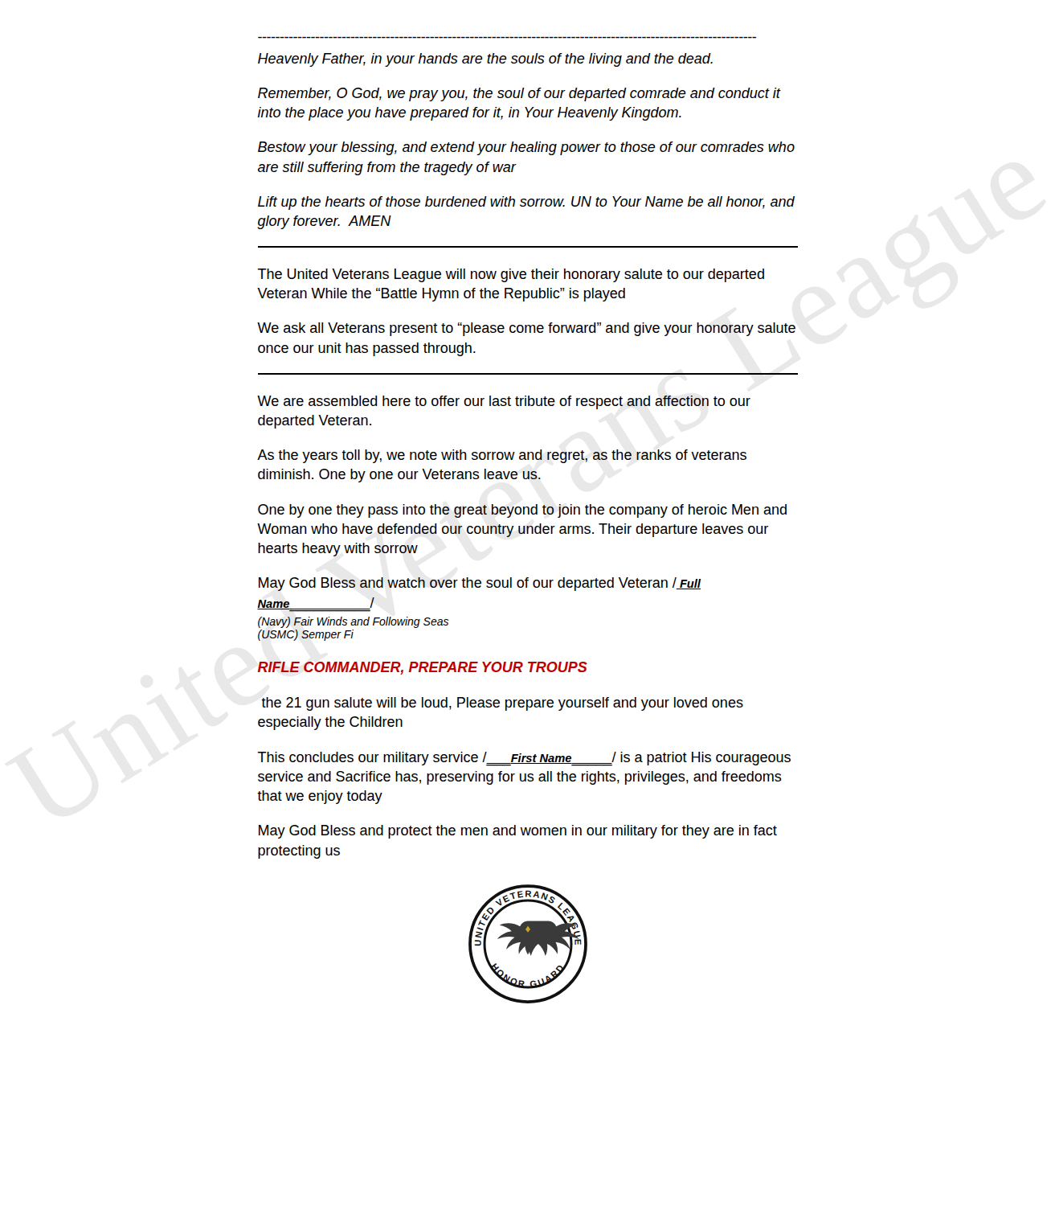United Veterans League
-----------------------------------------------------------------------------------------------------------------
Heavenly Father, in your hands are the souls of the living and the dead.
Remember, O God, we pray you, the soul of our departed comrade and conduct it into the place you have prepared for it, in Your Heavenly Kingdom.
Bestow your blessing, and extend your healing power to those of our comrades who are still suffering from the tragedy of war
Lift up the hearts of those burdened with sorrow. UN to Your Name be all honor, and glory forever. AMEN
The United Veterans League will now give their honorary salute to our departed Veteran While the “Battle Hymn of the Republic” is played
We ask all Veterans present to “please come forward” and give your honorary salute once our unit has passed through.
We are assembled here to offer our last tribute of respect and affection to our departed Veteran.
As the years toll by, we note with sorrow and regret, as the ranks of veterans diminish. One by one our Veterans leave us.
One by one they pass into the great beyond to join the company of heroic Men and Woman who have defended our country under arms. Their departure leaves our hearts heavy with sorrow
May God Bless and watch over the soul of our departed Veteran / Full Name__________/
(Navy) Fair Winds and Following Seas
(USMC) Semper Fi
RIFLE COMMANDER, PREPARE YOUR TROUPS
the 21 gun salute will be loud, Please prepare yourself and your loved ones especially the Children
This concludes our military service /___First Name_____/ is a patriot His courageous service and Sacrifice has, preserving for us all the rights, privileges, and freedoms that we enjoy today
May God Bless and protect the men and women in our military for they are in fact protecting us
UNITED VETERANS LEAGUE HONOR GUARD